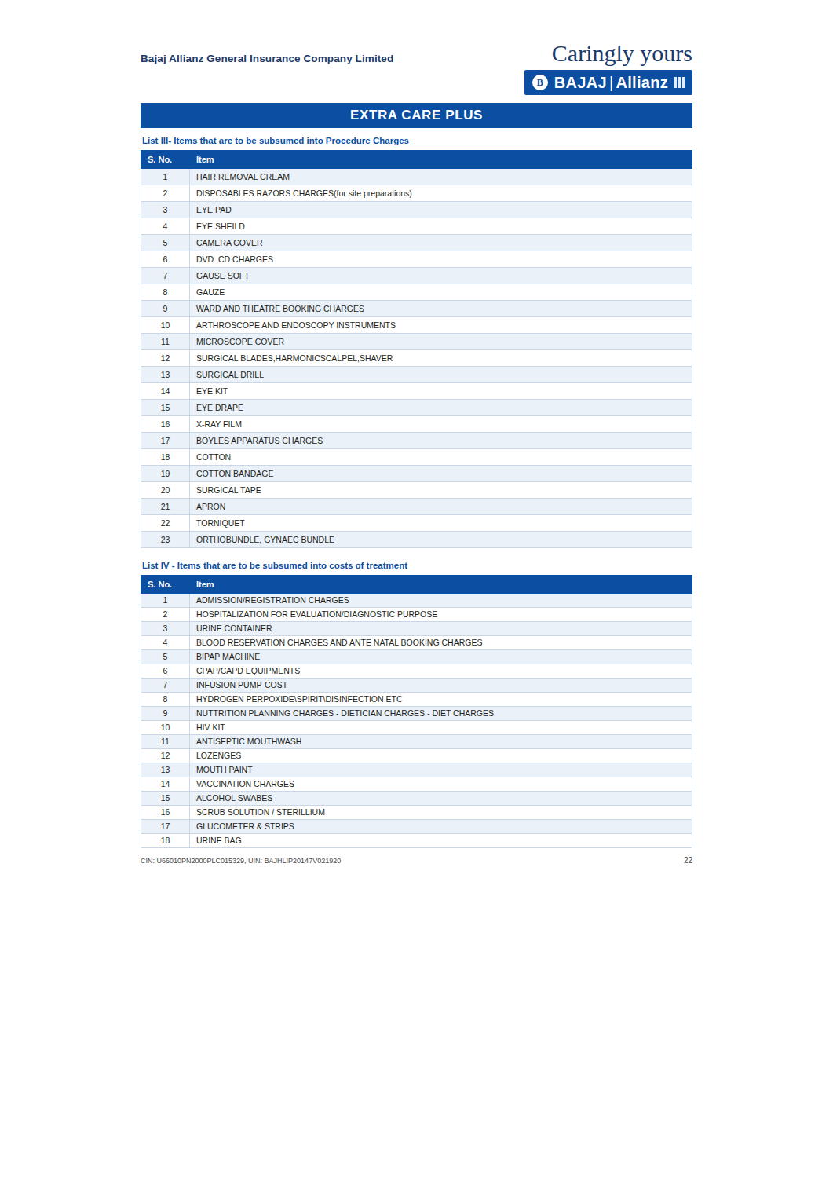Bajaj Allianz General Insurance Company Limited
Caringly yours
B BAJAJ|Allianz
EXTRA CARE PLUS
List III- Items that are to be subsumed into Procedure Charges
| S. No. | Item |
| --- | --- |
| 1 | HAIR REMOVAL CREAM |
| 2 | DISPOSABLES RAZORS CHARGES(for site preparations) |
| 3 | EYE PAD |
| 4 | EYE SHEILD |
| 5 | CAMERA COVER |
| 6 | DVD ,CD CHARGES |
| 7 | GAUSE SOFT |
| 8 | GAUZE |
| 9 | WARD AND THEATRE BOOKING CHARGES |
| 10 | ARTHROSCOPE AND ENDOSCOPY INSTRUMENTS |
| 11 | MICROSCOPE COVER |
| 12 | SURGICAL BLADES,HARMONICSCALPEL,SHAVER |
| 13 | SURGICAL DRILL |
| 14 | EYE KIT |
| 15 | EYE DRAPE |
| 16 | X-RAY FILM |
| 17 | BOYLES APPARATUS CHARGES |
| 18 | COTTON |
| 19 | COTTON BANDAGE |
| 20 | SURGICAL TAPE |
| 21 | APRON |
| 22 | TORNIQUET |
| 23 | ORTHOBUNDLE, GYNAEC BUNDLE |
List IV - Items that are to be subsumed into costs of treatment
| S. No. | Item |
| --- | --- |
| 1 | ADMISSION/REGISTRATION CHARGES |
| 2 | HOSPITALIZATION FOR EVALUATION/DIAGNOSTIC PURPOSE |
| 3 | URINE CONTAINER |
| 4 | BLOOD RESERVATION CHARGES AND ANTE NATAL BOOKING CHARGES |
| 5 | BIPAP MACHINE |
| 6 | CPAP/CAPD EQUIPMENTS |
| 7 | INFUSION PUMP-COST |
| 8 | HYDROGEN PERPOXIDE\SPIRIT\DISINFECTION ETC |
| 9 | NUTTRITION PLANNING CHARGES - DIETICIAN CHARGES - DIET CHARGES |
| 10 | HIV KIT |
| 11 | ANTISEPTIC MOUTHWASH |
| 12 | LOZENGES |
| 13 | MOUTH PAINT |
| 14 | VACCINATION CHARGES |
| 15 | ALCOHOL SWABES |
| 16 | SCRUB SOLUTION / STERILLIUM |
| 17 | GLUCOMETER & STRIPS |
| 18 | URINE BAG |
CIN: U66010PN2000PLC015329, UIN: BAJHLIP20147V021920
22